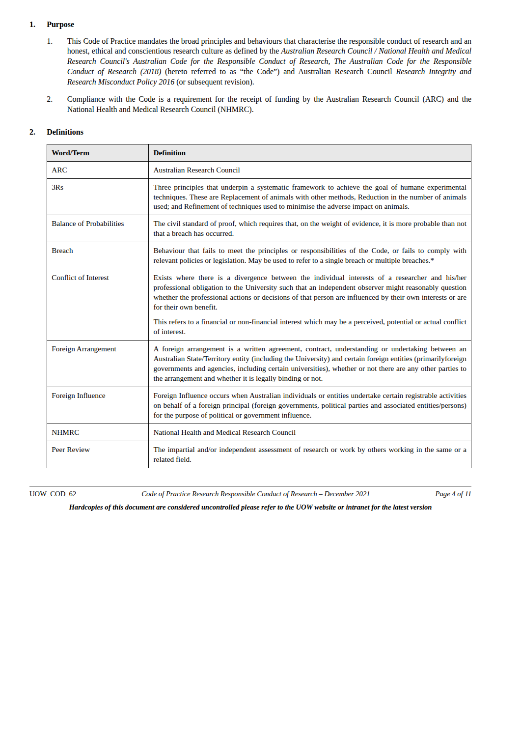1. Purpose
This Code of Practice mandates the broad principles and behaviours that characterise the responsible conduct of research and an honest, ethical and conscientious research culture as defined by the Australian Research Council / National Health and Medical Research Council's Australian Code for the Responsible Conduct of Research, The Australian Code for the Responsible Conduct of Research (2018) (hereto referred to as “the Code”) and Australian Research Council Research Integrity and Research Misconduct Policy 2016 (or subsequent revision).
Compliance with the Code is a requirement for the receipt of funding by the Australian Research Council (ARC) and the National Health and Medical Research Council (NHMRC).
2. Definitions
| Word/Term | Definition |
| --- | --- |
| ARC | Australian Research Council |
| 3Rs | Three principles that underpin a systematic framework to achieve the goal of humane experimental techniques. These are Replacement of animals with other methods, Reduction in the number of animals used; and Refinement of techniques used to minimise the adverse impact on animals. |
| Balance of Probabilities | The civil standard of proof, which requires that, on the weight of evidence, it is more probable than not that a breach has occurred. |
| Breach | Behaviour that fails to meet the principles or responsibilities of the Code, or fails to comply with relevant policies or legislation. May be used to refer to a single breach or multiple breaches.* |
| Conflict of Interest | Exists where there is a divergence between the individual interests of a researcher and his/her professional obligation to the University such that an independent observer might reasonably question whether the professional actions or decisions of that person are influenced by their own interests or are for their own benefit. This refers to a financial or non-financial interest which may be a perceived, potential or actual conflict of interest. |
| Foreign Arrangement | A foreign arrangement is a written agreement, contract, understanding or undertaking between an Australian State/Territory entity (including the University) and certain foreign entities (primarilyforeign governments and agencies, including certain universities), whether or not there are any other parties to the arrangement and whether it is legally binding or not. |
| Foreign Influence | Foreign Influence occurs when Australian individuals or entities undertake certain registrable activities on behalf of a foreign principal (foreign governments, political parties and associated entities/persons) for the purpose of political or government influence. |
| NHMRC | National Health and Medical Research Council |
| Peer Review | The impartial and/or independent assessment of research or work by others working in the same or a related field. |
UOW_COD_62 Code of Practice Research Responsible Conduct of Research – December 2021 Page 4 of 11
Hardcopies of this document are considered uncontrolled please refer to the UOW website or intranet for the latest version